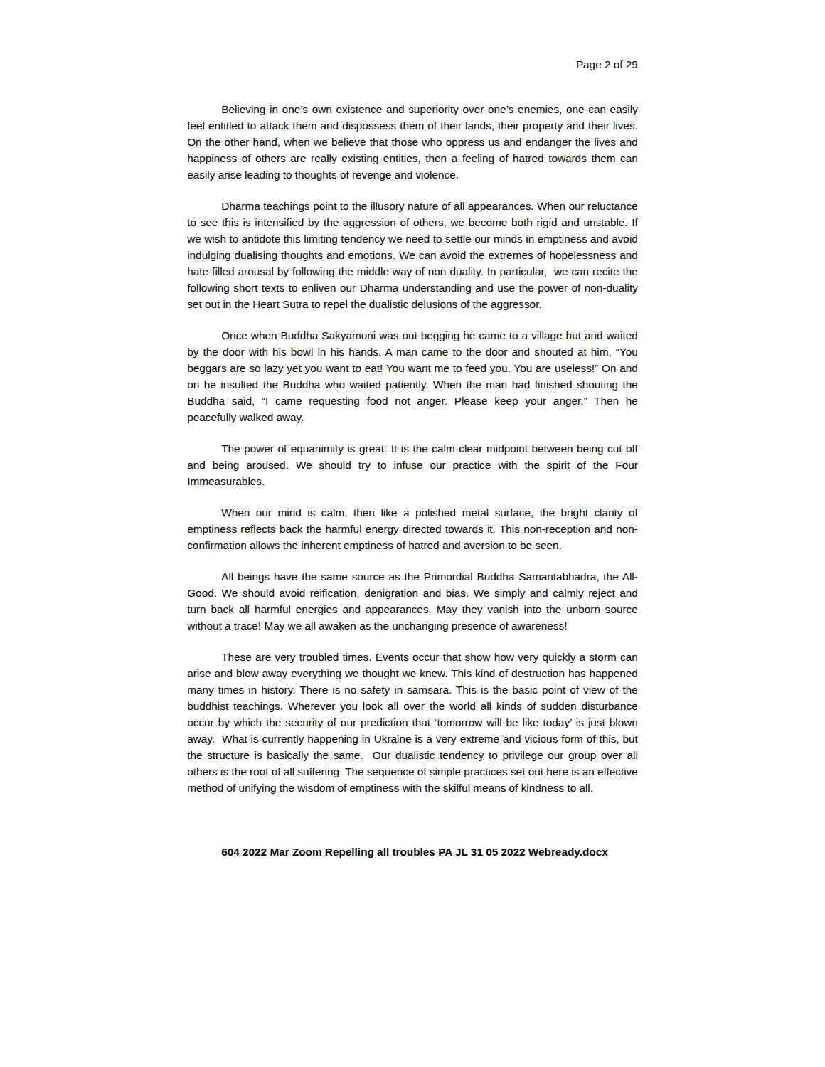Page 2 of 29
Believing in one’s own existence and superiority over one’s enemies, one can easily feel entitled to attack them and dispossess them of their lands, their property and their lives. On the other hand, when we believe that those who oppress us and endanger the lives and happiness of others are really existing entities, then a feeling of hatred towards them can easily arise leading to thoughts of revenge and violence.
Dharma teachings point to the illusory nature of all appearances. When our reluctance to see this is intensified by the aggression of others, we become both rigid and unstable. If we wish to antidote this limiting tendency we need to settle our minds in emptiness and avoid indulging dualising thoughts and emotions. We can avoid the extremes of hopelessness and hate-filled arousal by following the middle way of non-duality. In particular, we can recite the following short texts to enliven our Dharma understanding and use the power of non-duality set out in the Heart Sutra to repel the dualistic delusions of the aggressor.
Once when Buddha Sakyamuni was out begging he came to a village hut and waited by the door with his bowl in his hands. A man came to the door and shouted at him, “You beggars are so lazy yet you want to eat! You want me to feed you. You are useless!” On and on he insulted the Buddha who waited patiently. When the man had finished shouting the Buddha said, “I came requesting food not anger. Please keep your anger.” Then he peacefully walked away.
The power of equanimity is great. It is the calm clear midpoint between being cut off and being aroused. We should try to infuse our practice with the spirit of the Four Immeasurables.
When our mind is calm, then like a polished metal surface, the bright clarity of emptiness reflects back the harmful energy directed towards it. This non-reception and non-confirmation allows the inherent emptiness of hatred and aversion to be seen.
All beings have the same source as the Primordial Buddha Samantabhadra, the All-Good. We should avoid reification, denigration and bias. We simply and calmly reject and turn back all harmful energies and appearances. May they vanish into the unborn source without a trace! May we all awaken as the unchanging presence of awareness!
These are very troubled times. Events occur that show how very quickly a storm can arise and blow away everything we thought we knew. This kind of destruction has happened many times in history. There is no safety in samsara. This is the basic point of view of the buddhist teachings. Wherever you look all over the world all kinds of sudden disturbance occur by which the security of our prediction that ‘tomorrow will be like today’ is just blown away. What is currently happening in Ukraine is a very extreme and vicious form of this, but the structure is basically the same. Our dualistic tendency to privilege our group over all others is the root of all suffering. The sequence of simple practices set out here is an effective method of unifying the wisdom of emptiness with the skilful means of kindness to all.
604 2022 Mar Zoom Repelling all troubles PA JL 31 05 2022 Webready.docx